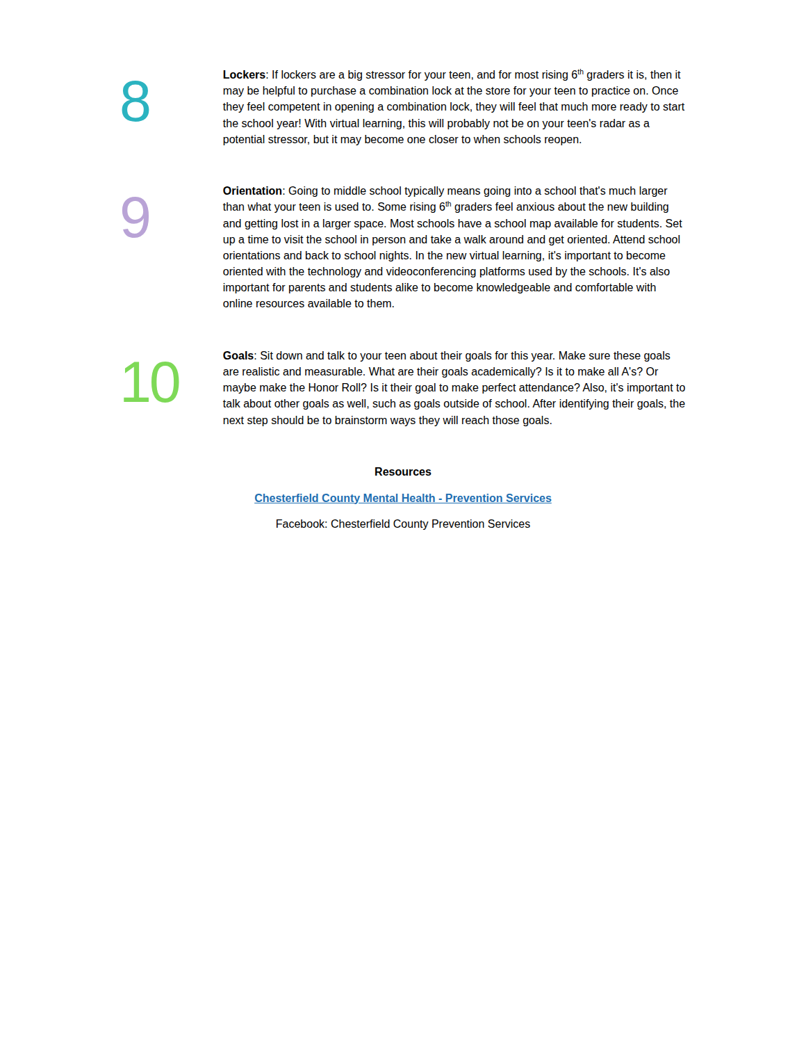8
Lockers: If lockers are a big stressor for your teen, and for most rising 6th graders it is, then it may be helpful to purchase a combination lock at the store for your teen to practice on. Once they feel competent in opening a combination lock, they will feel that much more ready to start the school year! With virtual learning, this will probably not be on your teen's radar as a potential stressor, but it may become one closer to when schools reopen.
9
Orientation: Going to middle school typically means going into a school that's much larger than what your teen is used to. Some rising 6th graders feel anxious about the new building and getting lost in a larger space. Most schools have a school map available for students. Set up a time to visit the school in person and take a walk around and get oriented. Attend school orientations and back to school nights. In the new virtual learning, it's important to become oriented with the technology and videoconferencing platforms used by the schools. It's also important for parents and students alike to become knowledgeable and comfortable with online resources available to them.
10
Goals: Sit down and talk to your teen about their goals for this year. Make sure these goals are realistic and measurable. What are their goals academically? Is it to make all A's? Or maybe make the Honor Roll? Is it their goal to make perfect attendance? Also, it's important to talk about other goals as well, such as goals outside of school. After identifying their goals, the next step should be to brainstorm ways they will reach those goals.
Resources
Chesterfield County Mental Health - Prevention Services
Facebook: Chesterfield County Prevention Services